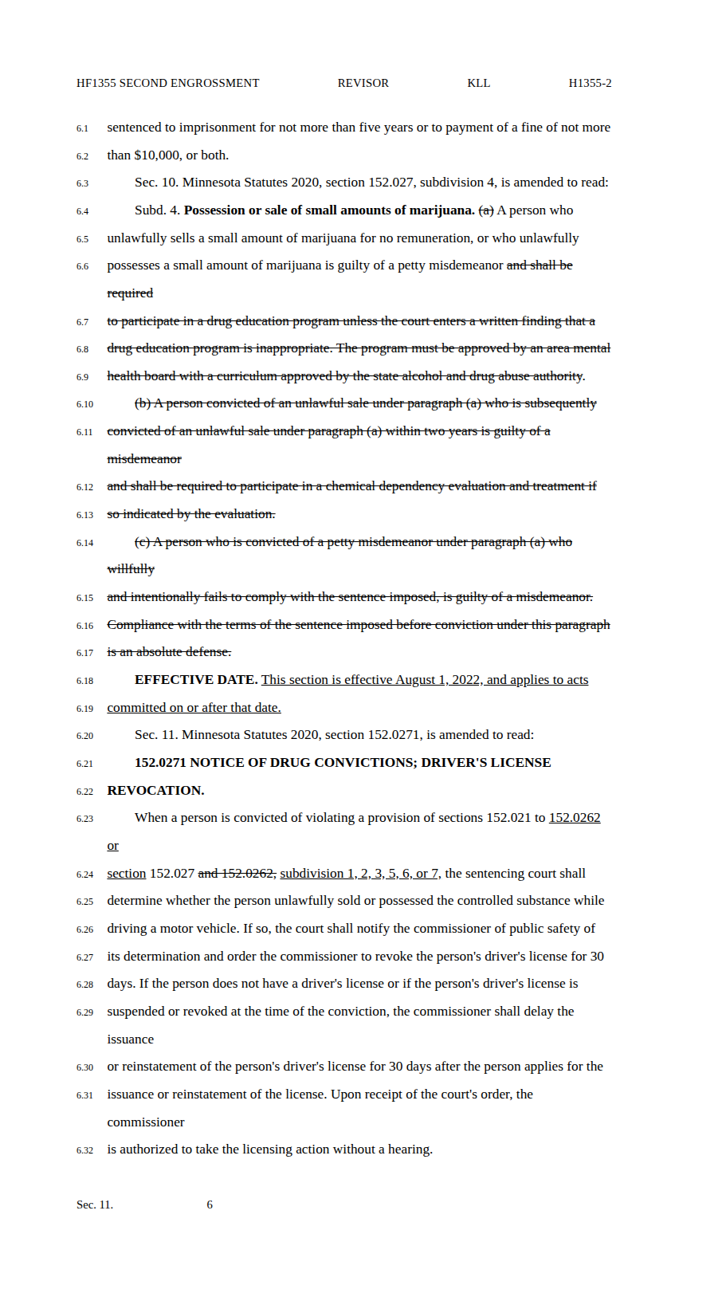HF1355 SECOND ENGROSSMENT REVISOR KLL H1355-2
6.1
sentenced to imprisonment for not more than five years or to payment of a fine of not more
6.2
than $10,000, or both.
6.3
Sec. 10. Minnesota Statutes 2020, section 152.027, subdivision 4, is amended to read:
6.4
Subd. 4. Possession or sale of small amounts of marijuana. (a) A person who
6.5
unlawfully sells a small amount of marijuana for no remuneration, or who unlawfully
6.6
possesses a small amount of marijuana is guilty of a petty misdemeanor and shall be required
6.7
to participate in a drug education program unless the court enters a written finding that a
6.8
drug education program is inappropriate. The program must be approved by an area mental
6.9
health board with a curriculum approved by the state alcohol and drug abuse authority.
6.10
(b) A person convicted of an unlawful sale under paragraph (a) who is subsequently
6.11
convicted of an unlawful sale under paragraph (a) within two years is guilty of a misdemeanor
6.12
and shall be required to participate in a chemical dependency evaluation and treatment if
6.13
so indicated by the evaluation.
6.14
(c) A person who is convicted of a petty misdemeanor under paragraph (a) who willfully
6.15
and intentionally fails to comply with the sentence imposed, is guilty of a misdemeanor.
6.16
Compliance with the terms of the sentence imposed before conviction under this paragraph
6.17
is an absolute defense.
6.18
EFFECTIVE DATE. This section is effective August 1, 2022, and applies to acts
6.19
committed on or after that date.
6.20
Sec. 11. Minnesota Statutes 2020, section 152.0271, is amended to read:
6.21
152.0271 NOTICE OF DRUG CONVICTIONS; DRIVER'S LICENSE
6.22
REVOCATION.
6.23
When a person is convicted of violating a provision of sections 152.021 to 152.0262 or
6.24
section 152.027 and 152.0262, subdivision 1, 2, 3, 5, 6, or 7, the sentencing court shall
6.25
determine whether the person unlawfully sold or possessed the controlled substance while
6.26
driving a motor vehicle. If so, the court shall notify the commissioner of public safety of
6.27
its determination and order the commissioner to revoke the person's driver's license for 30
6.28
days. If the person does not have a driver's license or if the person's driver's license is
6.29
suspended or revoked at the time of the conviction, the commissioner shall delay the issuance
6.30
or reinstatement of the person's driver's license for 30 days after the person applies for the
6.31
issuance or reinstatement of the license. Upon receipt of the court's order, the commissioner
6.32
is authorized to take the licensing action without a hearing.
Sec. 11.
6